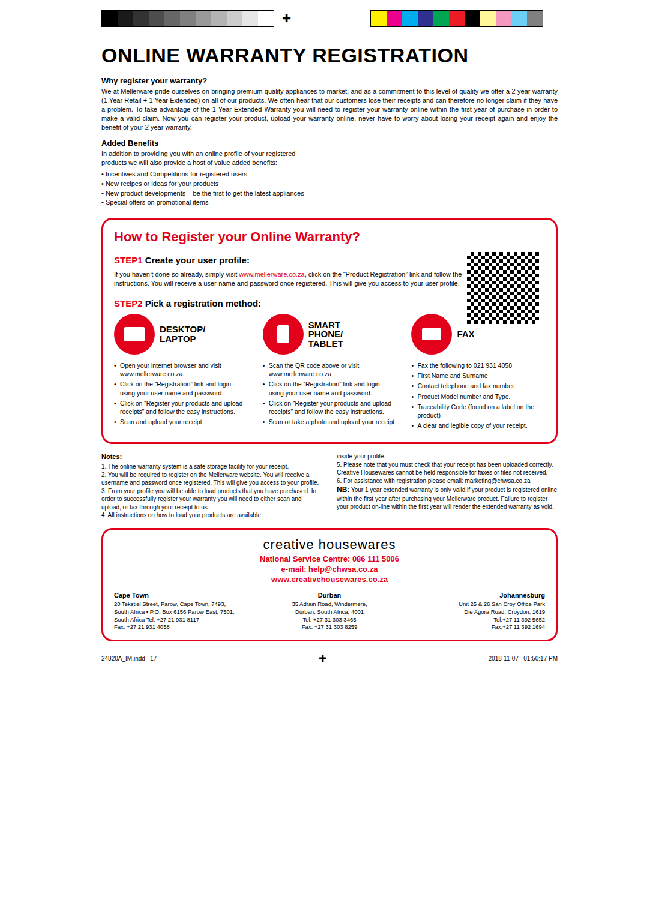✚
ONLINE WARRANTY REGISTRATION
Why register your warranty?
We at Mellerware pride ourselves on bringing premium quality appliances to market, and as a commitment to this level of quality we offer a 2 year warranty (1 Year Retail + 1 Year Extended) on all of our products. We often hear that our customers lose their receipts and can therefore no longer claim if they have a problem. To take advantage of the 1 Year Extended Warranty you will need to register your warranty online within the first year of purchase in order to make a valid claim. Now you can register your product, upload your warranty online, never have to worry about losing your receipt again and enjoy the benefit of your 2 year warranty.
Added Benefits
In addition to providing you with an online profile of your registered
products we will also provide a host of value added benefits:
Incentives and Competitions for registered users
New recipes or ideas for your products
New product developments – be the first to get the latest appliances
Special offers on promotional items
How to Register your Online Warranty?
STEP1 Create your user profile:
If you haven’t done so already, simply visit www.mellerware.co.za, click on the “Product Registration” link and follow the easy instructions. You will receive a user-name and password once registered. This will give you access to your user profile.
STEP2 Pick a registration method:
DESKTOP/
LAPTOP
Open your internet browser and visit www.mellerware.co.za
Click on the “Registration” link and login using your user name and password.
Click on “Register your products and upload receipts” and follow the easy instructions.
Scan and upload your receipt
SMART
PHONE/
TABLET
Scan the QR code above or visit www.mellerware.co.za
Click on the “Registration” link and login using your user name and password.
Click on “Register your products and upload receipts” and follow the easy instructions.
Scan or take a photo and upload your receipt.
FAX
Fax the following to 021 931 4058
First Name and Surname
Contact telephone and fax number.
Product Model number and Type.
Traceability Code (found on a label on the product)
A clear and legible copy of your receipt.
Notes:
1. The online warranty system is a safe storage facility for your receipt.
2. You will be required to register on the Mellerware website. You will receive a username and password once registered. This will give you access to your profile.
3. From your profile you will be able to load products that you have purchased. In order to successfully register your warranty you will need to either scan and upload, or fax through your receipt to us.
4. All instructions on how to load your products are available
inside your profile.
5. Please note that you must check that your receipt has been uploaded correctly. Creative Housewares cannot be held responsible for faxes or files not received.
6. For assistance with registration please email: marketing@chwsa.co.za
NB: Your 1 year extended warranty is only valid if your product is registered online within the first year after purchasing your Mellerware product. Failure to register your product on-line within the first year will render the extended warranty as void.
creative housewares
National Service Centre: 086 111 5006
e-mail: help@chwsa.co.za
www.creativehousewares.co.za
Cape Town 20 Tekstiel Street, Parow, Cape Town, 7493,
South Africa • P.O. Box 6156 Parow East, 7501,
South Africa Tel: +27 21 931 8117
Fax: +27 21 931 4058
Durban 35 Adrain Road, Windermere,
Durban, South Africa, 4001
Tel: +27 31 303 3465
Fax: +27 31 303 8259
Johannesburg Unit 25 & 26 San Croy Office Park
Die Agora Road, Croydon, 1619
Tel:+27 11 392 5652
Fax:+27 11 392 1694
24820A_IM.indd 17
✚
2018-11-07 01:50:17 PM